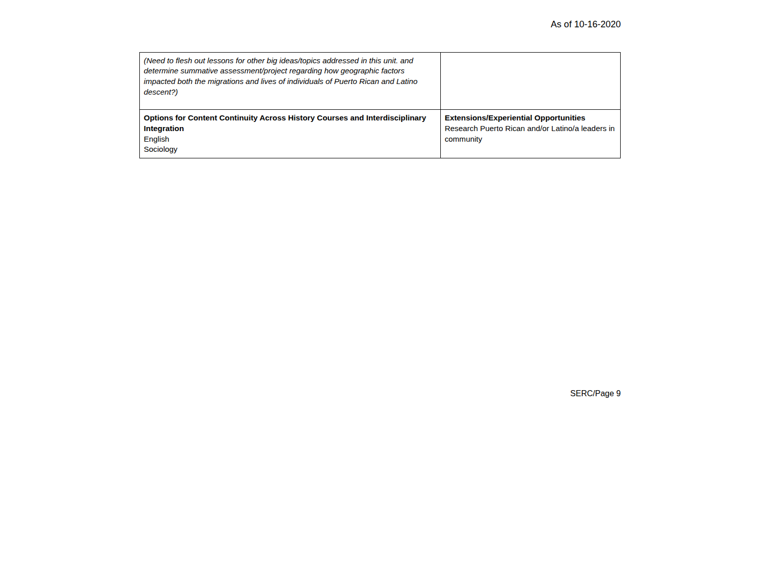As of 10-16-2020
| (Need to flesh out lessons for other big ideas/topics addressed in this unit. and determine summative assessment/project regarding how geographic factors impacted both the migrations and lives of individuals of Puerto Rican and Latino descent?) | |
| Options for Content Continuity Across History Courses and Interdisciplinary Integration English Sociology | Extensions/Experiential Opportunities Research Puerto Rican and/or Latino/a leaders in community |
SERC/Page 9